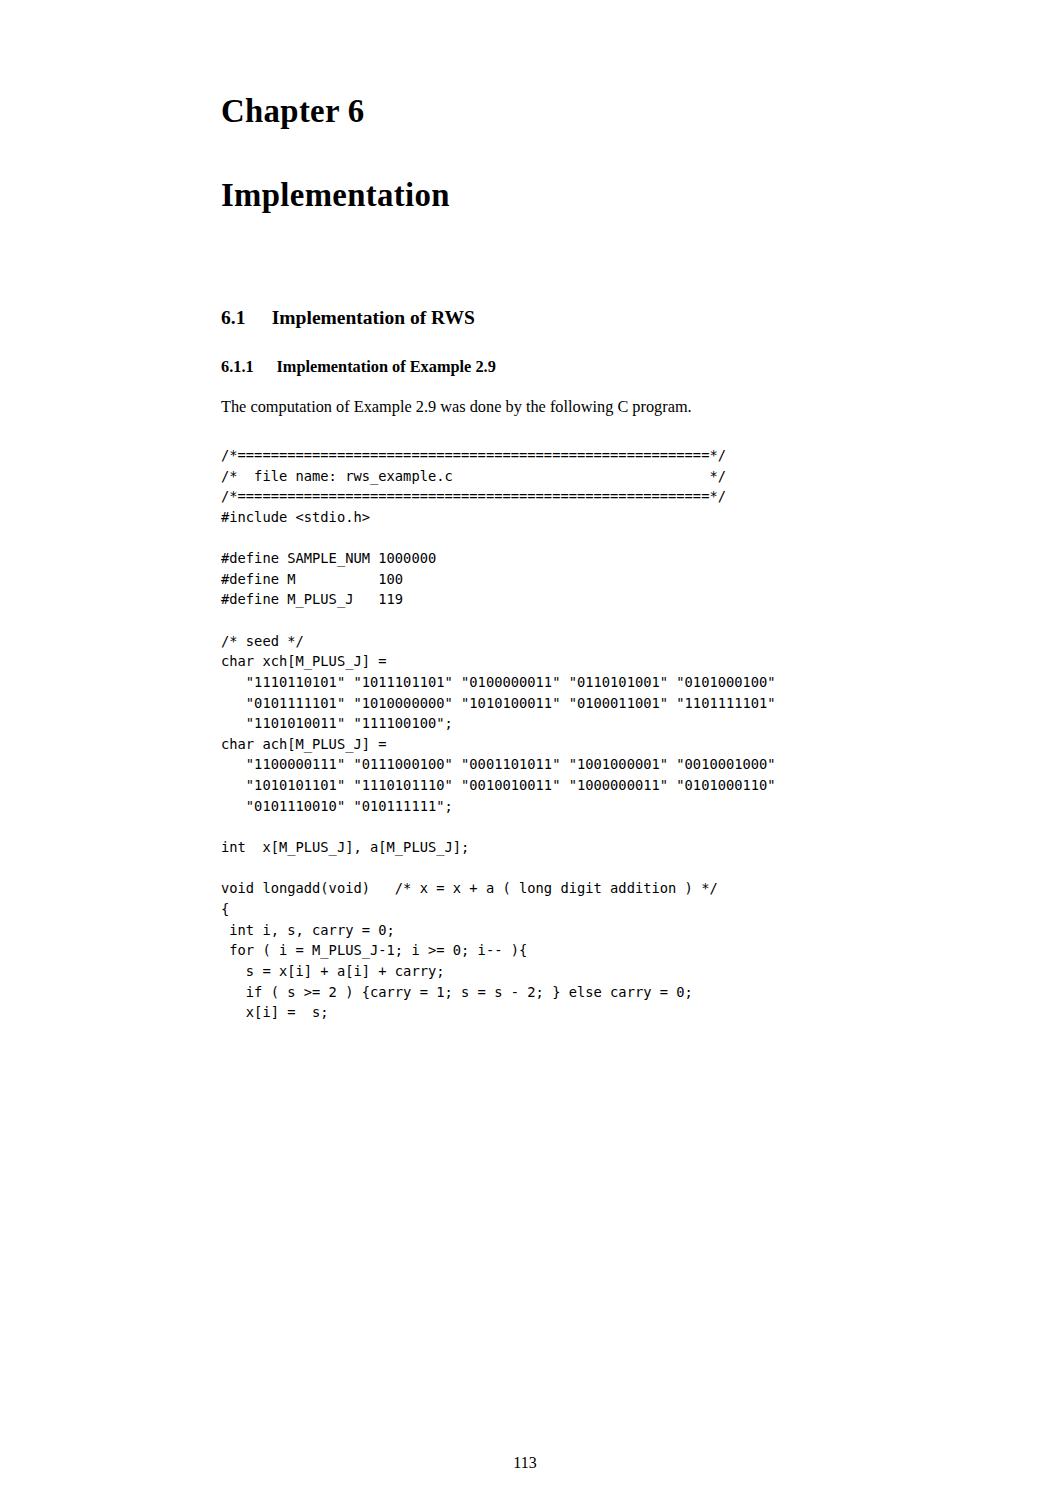Chapter 6
Implementation
6.1 Implementation of RWS
6.1.1 Implementation of Example 2.9
The computation of Example 2.9 was done by the following C program.
/*=========================================================*/
/*  file name: rws_example.c                               */
/*=========================================================*/
#include <stdio.h>

#define SAMPLE_NUM 1000000
#define M          100
#define M_PLUS_J   119

/* seed */
char xch[M_PLUS_J] =
   "1110110101" "1011101101" "0100000011" "0110101001" "0101000100"
   "0101111101" "1010000000" "1010100011" "0100011001" "1101111101"
   "1101010011" "111100100";
char ach[M_PLUS_J] =
   "1100000111" "0111000100" "0001101011" "1001000001" "0010001000"
   "1010101101" "1110101110" "0010010011" "1000000011" "0101000110"
   "0101110010" "010111111";

int  x[M_PLUS_J], a[M_PLUS_J];

void longadd(void)   /* x = x + a ( long digit addition ) */
{
 int i, s, carry = 0;
 for ( i = M_PLUS_J-1; i >= 0; i-- ){
   s = x[i] + a[i] + carry;
   if ( s >= 2 ) {carry = 1; s = s - 2; } else carry = 0;
   x[i] =  s;
113